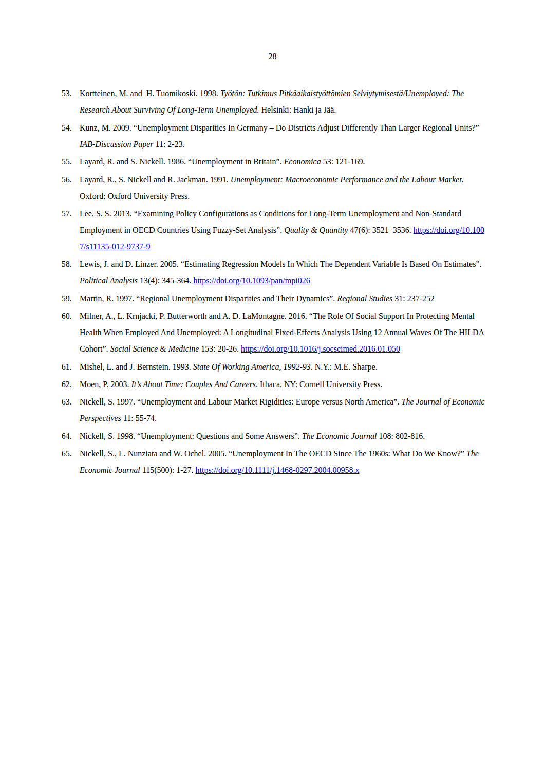28
Kortteinen, M. and H. Tuomikoski. 1998. Työtön: Tutkimus Pitkäaikaistyöttömien Selviytymisestä/Unemployed: The Research About Surviving Of Long-Term Unemployed. Helsinki: Hanki ja Jää.
Kunz, M. 2009. “Unemployment Disparities In Germany – Do Districts Adjust Differently Than Larger Regional Units?” IAB-Discussion Paper 11: 2-23.
Layard, R. and S. Nickell. 1986. “Unemployment in Britain”. Economica 53: 121-169.
Layard, R., S. Nickell and R. Jackman. 1991. Unemployment: Macroeconomic Performance and the Labour Market. Oxford: Oxford University Press.
Lee, S. S. 2013. “Examining Policy Configurations as Conditions for Long-Term Unemployment and Non-Standard Employment in OECD Countries Using Fuzzy-Set Analysis”. Quality & Quantity 47(6): 3521–3536. https://doi.org/10.1007/s11135-012-9737-9
Lewis, J. and D. Linzer. 2005. “Estimating Regression Models In Which The Dependent Variable Is Based On Estimates”. Political Analysis 13(4): 345-364. https://doi.org/10.1093/pan/mpi026
Martin, R. 1997. “Regional Unemployment Disparities and Their Dynamics”. Regional Studies 31: 237-252
Milner, A., L. Krnjacki, P. Butterworth and A. D. LaMontagne. 2016. “The Role Of Social Support In Protecting Mental Health When Employed And Unemployed: A Longitudinal Fixed-Effects Analysis Using 12 Annual Waves Of The HILDA Cohort”. Social Science & Medicine 153: 20-26. https://doi.org/10.1016/j.socscimed.2016.01.050
Mishel, L. and J. Bernstein. 1993. State Of Working America, 1992-93. N.Y.: M.E. Sharpe.
Moen, P. 2003. It’s About Time: Couples And Careers. Ithaca, NY: Cornell University Press.
Nickell, S. 1997. “Unemployment and Labour Market Rigidities: Europe versus North America”. The Journal of Economic Perspectives 11: 55-74.
Nickell, S. 1998. “Unemployment: Questions and Some Answers”. The Economic Journal 108: 802-816.
Nickell, S., L. Nunziata and W. Ochel. 2005. “Unemployment In The OECD Since The 1960s: What Do We Know?” The Economic Journal 115(500): 1-27. https://doi.org/10.1111/j.1468-0297.2004.00958.x